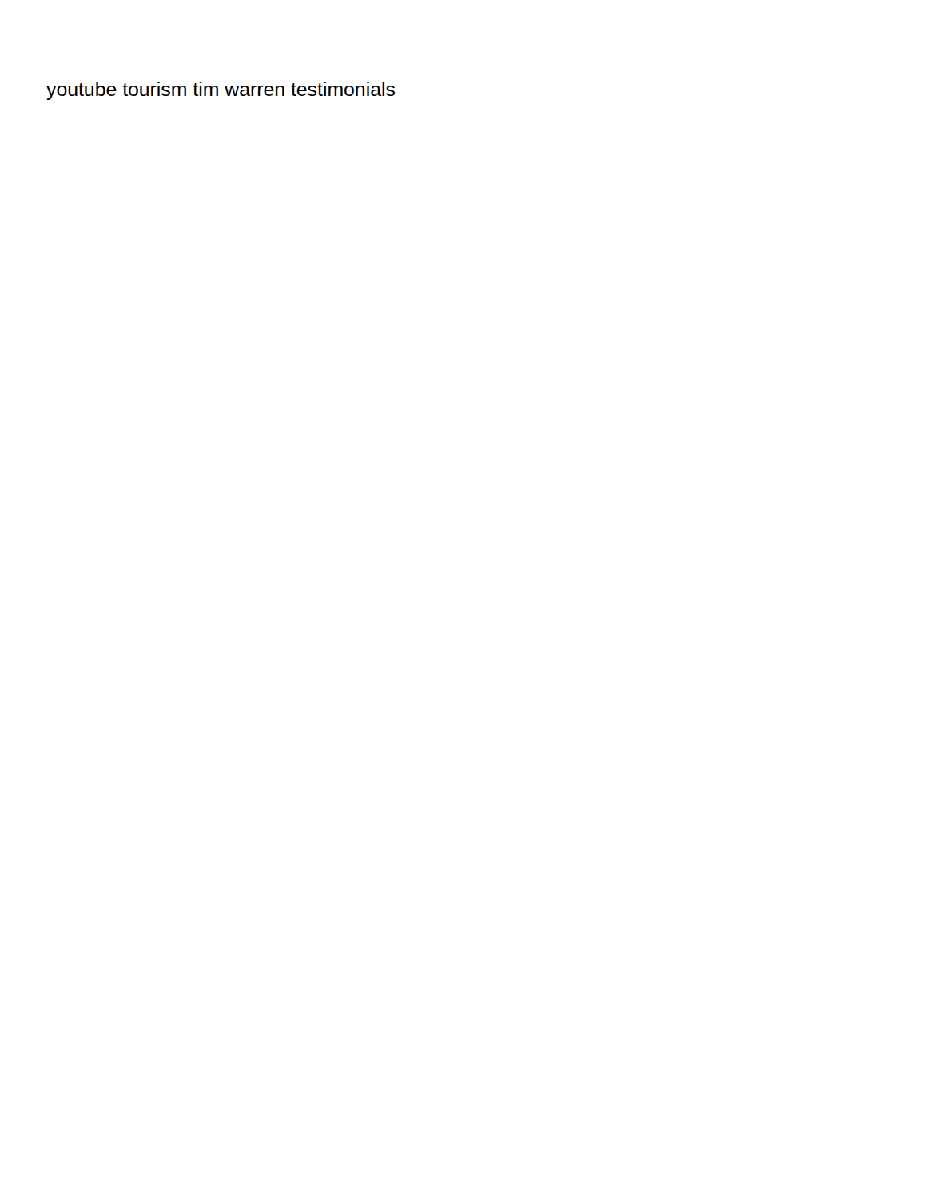youtube tourism tim warren testimonials